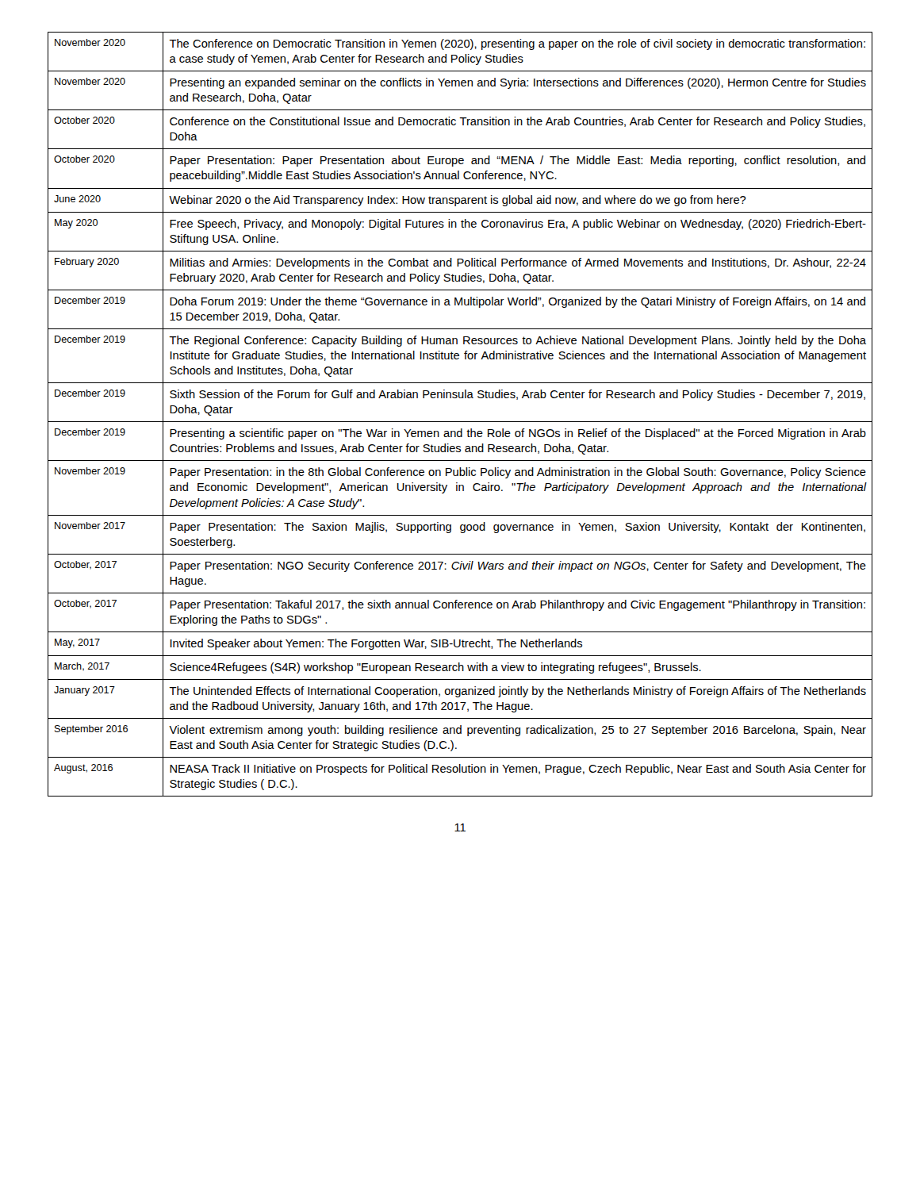| November 2020 | The Conference on Democratic Transition in Yemen (2020), presenting a paper on the role of civil society in democratic transformation: a case study of Yemen, Arab Center for Research and Policy Studies |
| November 2020 | Presenting an expanded seminar on the conflicts in Yemen and Syria: Intersections and Differences (2020), Hermon Centre for Studies and Research, Doha, Qatar |
| October 2020 | Conference on the Constitutional Issue and Democratic Transition in the Arab Countries, Arab Center for Research and Policy Studies, Doha |
| October 2020 | Paper Presentation: Paper Presentation about Europe and “MENA / The Middle East: Media reporting, conflict resolution, and peacebuilding”.Middle East Studies Association's Annual Conference, NYC. |
| June 2020 | Webinar 2020 o the Aid Transparency Index: How transparent is global aid now, and where do we go from here? |
| May 2020 | Free Speech, Privacy, and Monopoly: Digital Futures in the Coronavirus Era, A public Webinar on Wednesday, (2020) Friedrich-Ebert-Stiftung USA. Online. |
| February 2020 | Militias and Armies: Developments in the Combat and Political Performance of Armed Movements and Institutions, Dr. Ashour, 22-24 February 2020, Arab Center for Research and Policy Studies, Doha, Qatar. |
| December 2019 | Doha Forum 2019: Under the theme “Governance in a Multipolar World”, Organized by the Qatari Ministry of Foreign Affairs, on 14 and 15 December 2019, Doha, Qatar. |
| December 2019 | The Regional Conference: Capacity Building of Human Resources to Achieve National Development Plans. Jointly held by the Doha Institute for Graduate Studies, the International Institute for Administrative Sciences and the International Association of Management Schools and Institutes, Doha, Qatar |
| December 2019 | Sixth Session of the Forum for Gulf and Arabian Peninsula Studies, Arab Center for Research and Policy Studies - December 7, 2019, Doha, Qatar |
| December 2019 | Presenting a scientific paper on "The War in Yemen and the Role of NGOs in Relief of the Displaced" at the Forced Migration in Arab Countries: Problems and Issues, Arab Center for Studies and Research, Doha, Qatar. |
| November 2019 | Paper Presentation: in the 8th Global Conference on Public Policy and Administration in the Global South: Governance, Policy Science and Economic Development", American University in Cairo. " The Participatory Development Approach and the International Development Policies: A Case Study ". |
| November 2017 | Paper Presentation: The Saxion Majlis, Supporting good governance in Yemen, Saxion University, Kontakt der Kontinenten, Soesterberg. |
| October, 2017 | Paper Presentation: NGO Security Conference 2017: Civil Wars and their impact on NGOs , Center for Safety and Development, The Hague. |
| October, 2017 | Paper Presentation: Takaful 2017, the sixth annual Conference on Arab Philanthropy and Civic Engagement "Philanthropy in Transition: Exploring the Paths to SDGs" . |
| May, 2017 | Invited Speaker about Yemen: The Forgotten War, SIB-Utrecht, The Netherlands |
| March, 2017 | Science4Refugees (S4R) workshop "European Research with a view to integrating refugees", Brussels. |
| January 2017 | The Unintended Effects of International Cooperation, organized jointly by the Netherlands Ministry of Foreign Affairs of The Netherlands and the Radboud University, January 16th, and 17th 2017, The Hague. |
| September 2016 | Violent extremism among youth: building resilience and preventing radicalization, 25 to 27 September 2016 Barcelona, Spain, Near East and South Asia Center for Strategic Studies (D.C.). |
| August, 2016 | NEASA Track II Initiative on Prospects for Political Resolution in Yemen, Prague, Czech Republic, Near East and South Asia Center for Strategic Studies ( D.C.). |
11